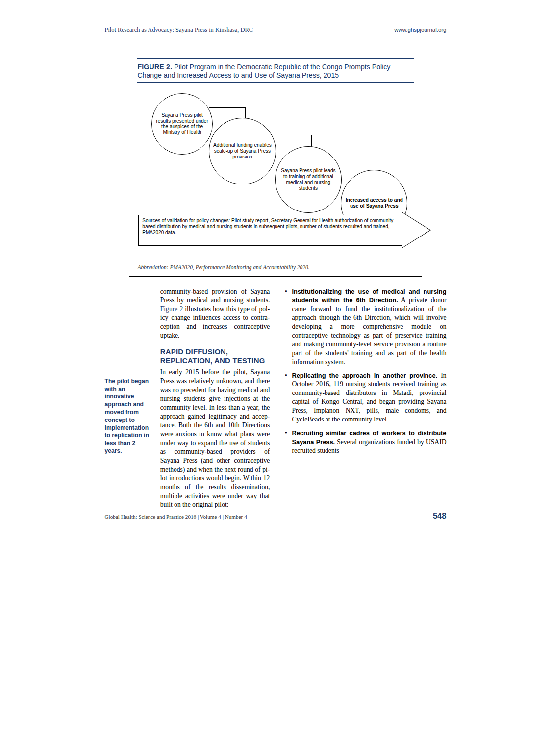Pilot Research as Advocacy: Sayana Press in Kinshasa, DRC
www.ghspjournal.org
FIGURE 2. Pilot Program in the Democratic Republic of the Congo Prompts Policy Change and Increased Access to and Use of Sayana Press, 2015
Sayana Press pilot results presented under the auspices of the Ministry of Health
Additional funding enables scale-up of Sayana Press provision
Sayana Press pilot leads to training of additional medical and nursing students
Increased access to and use of Sayana Press
Sources of validation for policy changes: Pilot study report, Secretary General for Health authorization of community-based distribution by medical and nursing students in subsequent pilots, number of students recruited and trained, PMA2020 data.
Abbreviation: PMA2020, Performance Monitoring and Accountability 2020.
The pilot began with an innovative approach and moved from concept to implementation to replication in less than 2 years.
community-based provision of Sayana Press by medical and nursing students. Figure 2 illustrates how this type of policy change influences access to contraception and increases contraceptive uptake.
RAPID DIFFUSION, REPLICATION, AND TESTING
In early 2015 before the pilot, Sayana Press was relatively unknown, and there was no precedent for having medical and nursing students give injections at the community level. In less than a year, the approach gained legitimacy and acceptance. Both the 6th and 10th Directions were anxious to know what plans were under way to expand the use of students as community-based providers of Sayana Press (and other contraceptive methods) and when the next round of pilot introductions would begin. Within 12 months of the results dissemination, multiple activities were under way that built on the original pilot:
Institutionalizing the use of medical and nursing students within the 6th Direction. A private donor came forward to fund the institutionalization of the approach through the 6th Direction, which will involve developing a more comprehensive module on contraceptive technology as part of preservice training and making community-level service provision a routine part of the students' training and as part of the health information system.
Replicating the approach in another province. In October 2016, 119 nursing students received training as community-based distributors in Matadi, provincial capital of Kongo Central, and began providing Sayana Press, Implanon NXT, pills, male condoms, and CycleBeads at the community level.
Recruiting similar cadres of workers to distribute Sayana Press. Several organizations funded by USAID recruited students
Global Health: Science and Practice 2016 | Volume 4 | Number 4
548